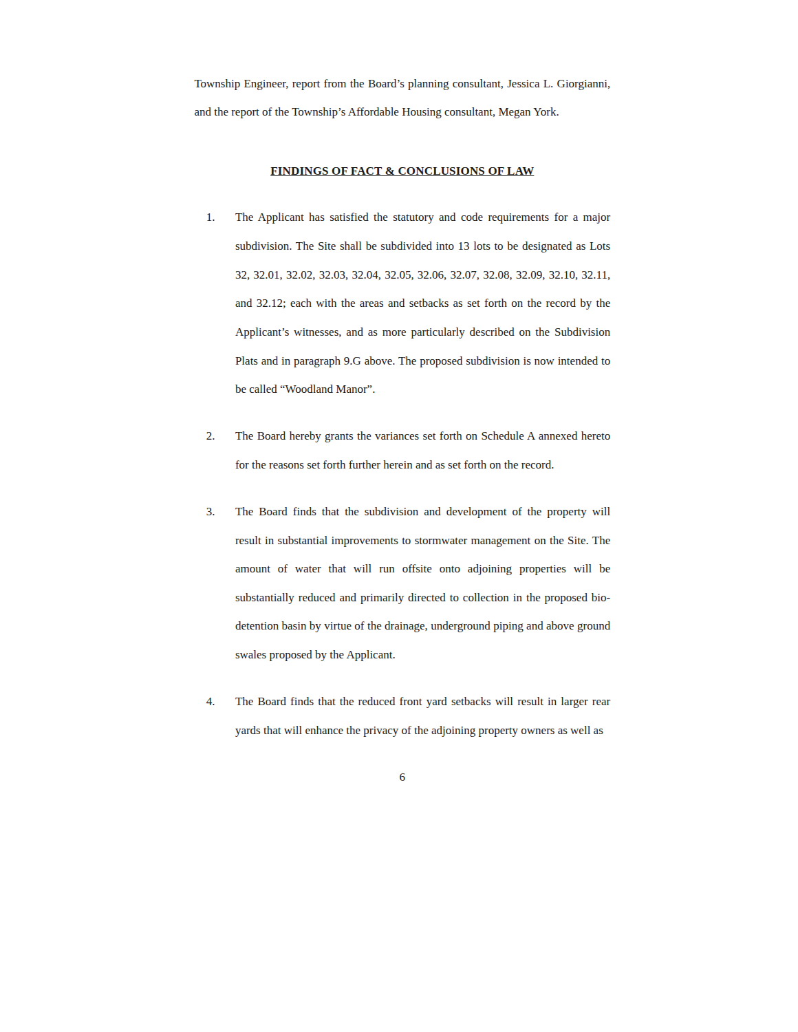Township Engineer, report from the Board’s planning consultant, Jessica L. Giorgianni, and the report of the Township’s Affordable Housing consultant, Megan York.
FINDINGS OF FACT & CONCLUSIONS OF LAW
The Applicant has satisfied the statutory and code requirements for a major subdivision. The Site shall be subdivided into 13 lots to be designated as Lots 32, 32.01, 32.02, 32.03, 32.04, 32.05, 32.06, 32.07, 32.08, 32.09, 32.10, 32.11, and 32.12; each with the areas and setbacks as set forth on the record by the Applicant’s witnesses, and as more particularly described on the Subdivision Plats and in paragraph 9.G above. The proposed subdivision is now intended to be called “Woodland Manor”.
The Board hereby grants the variances set forth on Schedule A annexed hereto for the reasons set forth further herein and as set forth on the record.
The Board finds that the subdivision and development of the property will result in substantial improvements to stormwater management on the Site. The amount of water that will run offsite onto adjoining properties will be substantially reduced and primarily directed to collection in the proposed bio-detention basin by virtue of the drainage, underground piping and above ground swales proposed by the Applicant.
The Board finds that the reduced front yard setbacks will result in larger rear yards that will enhance the privacy of the adjoining property owners as well as
6